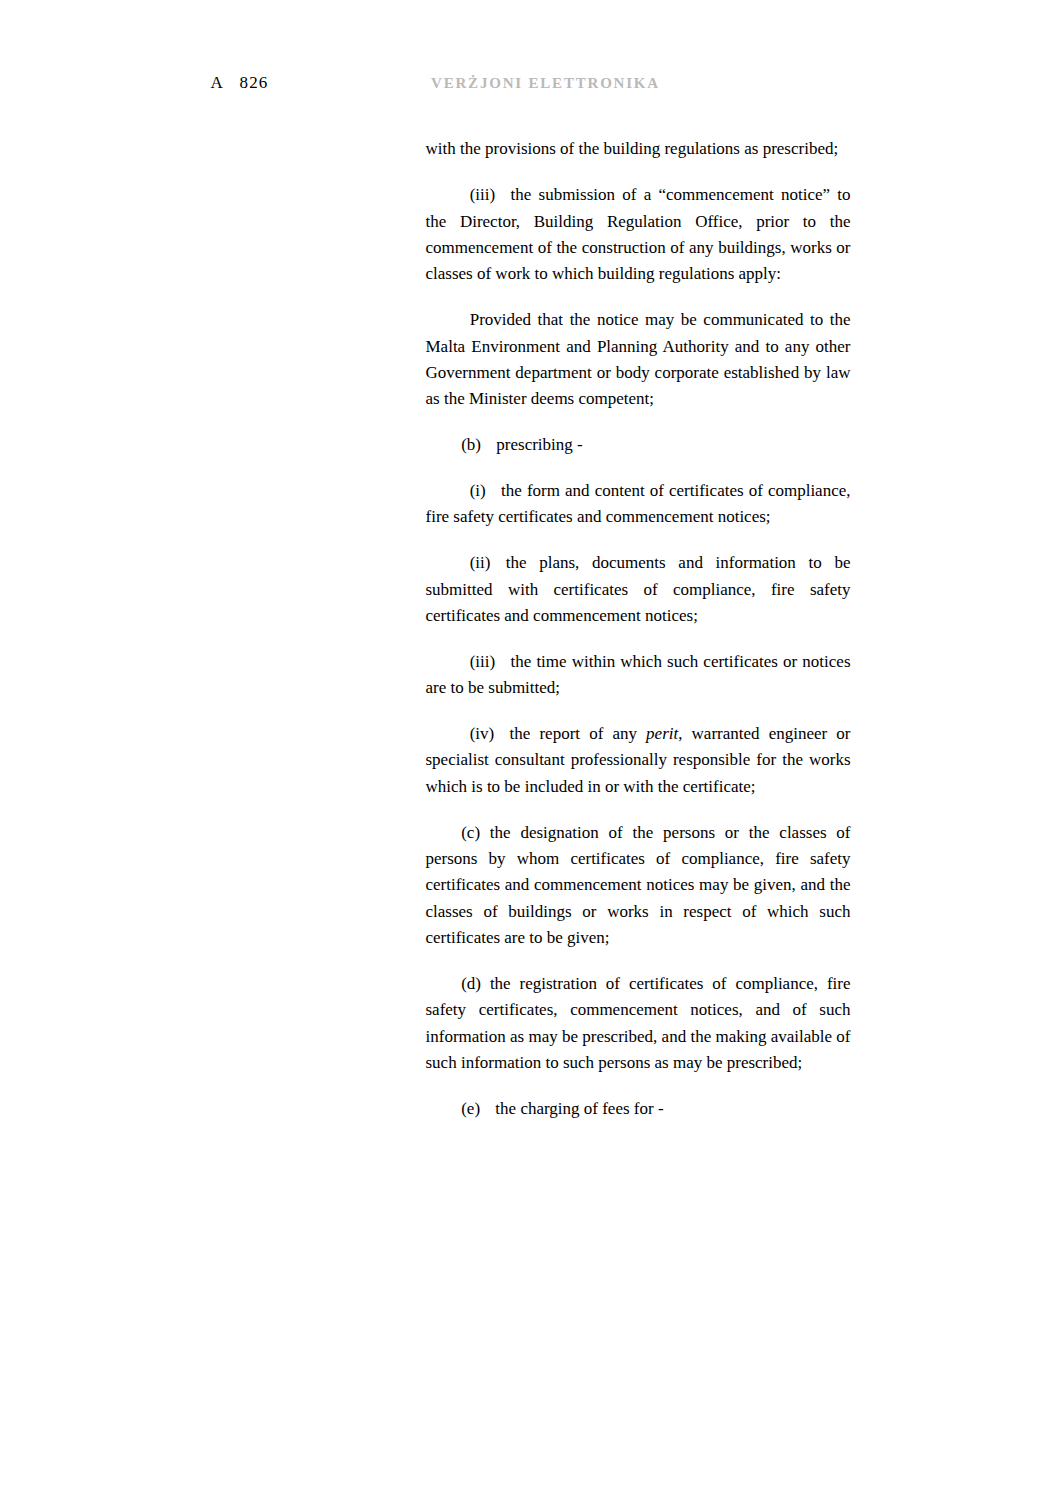A 826
Verżjoni Elettronika
with the provisions of the building regulations as prescribed;
(iii) the submission of a “commencement notice” to the Director, Building Regulation Office, prior to the commencement of the construction of any buildings, works or classes of work to which building regulations apply:
Provided that the notice may be communicated to the Malta Environment and Planning Authority and to any other Government department or body corporate established by law as the Minister deems competent;
(b) prescribing -
(i) the form and content of certificates of compliance, fire safety certificates and commencement notices;
(ii) the plans, documents and information to be submitted with certificates of compliance, fire safety certificates and commencement notices;
(iii) the time within which such certificates or notices are to be submitted;
(iv) the report of any perit, warranted engineer or specialist consultant professionally responsible for the works which is to be included in or with the certificate;
(c) the designation of the persons or the classes of persons by whom certificates of compliance, fire safety certificates and commencement notices may be given, and the classes of buildings or works in respect of which such certificates are to be given;
(d) the registration of certificates of compliance, fire safety certificates, commencement notices, and of such information as may be prescribed, and the making available of such information to such persons as may be prescribed;
(e) the charging of fees for -